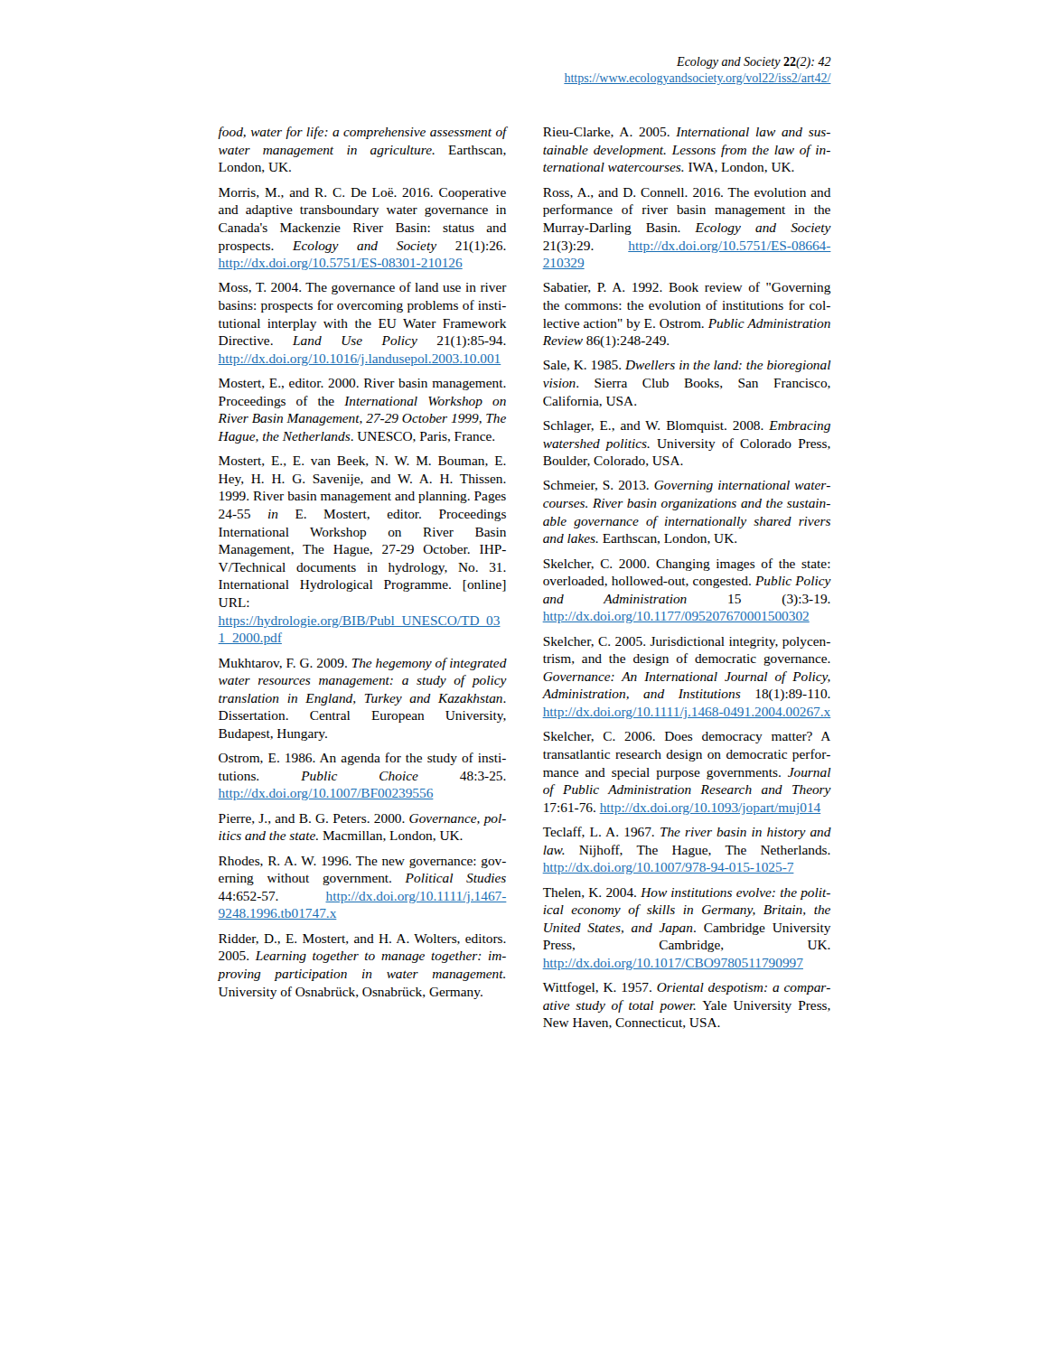Ecology and Society 22(2): 42
https://www.ecologyandsociety.org/vol22/iss2/art42/
food, water for life: a comprehensive assessment of water management in agriculture. Earthscan, London, UK.
Morris, M., and R. C. De Loë. 2016. Cooperative and adaptive transboundary water governance in Canada's Mackenzie River Basin: status and prospects. Ecology and Society 21(1):26. http://dx.doi.org/10.5751/ES-08301-210126
Moss, T. 2004. The governance of land use in river basins: prospects for overcoming problems of institutional interplay with the EU Water Framework Directive. Land Use Policy 21(1):85-94. http://dx.doi.org/10.1016/j.landusepol.2003.10.001
Mostert, E., editor. 2000. River basin management. Proceedings of the International Workshop on River Basin Management, 27-29 October 1999, The Hague, the Netherlands. UNESCO, Paris, France.
Mostert, E., E. van Beek, N. W. M. Bouman, E. Hey, H. H. G. Savenije, and W. A. H. Thissen. 1999. River basin management and planning. Pages 24-55 in E. Mostert, editor. Proceedings International Workshop on River Basin Management, The Hague, 27-29 October. IHP-V/Technical documents in hydrology, No. 31. International Hydrological Programme. [online] URL: https://hydrologie.org/BIB/Publ_UNESCO/TD_031_2000.pdf
Mukhtarov, F. G. 2009. The hegemony of integrated water resources management: a study of policy translation in England, Turkey and Kazakhstan. Dissertation. Central European University, Budapest, Hungary.
Ostrom, E. 1986. An agenda for the study of institutions. Public Choice 48:3-25. http://dx.doi.org/10.1007/BF00239556
Pierre, J., and B. G. Peters. 2000. Governance, politics and the state. Macmillan, London, UK.
Rhodes, R. A. W. 1996. The new governance: governing without government. Political Studies 44:652-57. http://dx.doi.org/10.1111/j.1467-9248.1996.tb01747.x
Ridder, D., E. Mostert, and H. A. Wolters, editors. 2005. Learning together to manage together: improving participation in water management. University of Osnabrück, Osnabrück, Germany.
Rieu-Clarke, A. 2005. International law and sustainable development. Lessons from the law of international watercourses. IWA, London, UK.
Ross, A., and D. Connell. 2016. The evolution and performance of river basin management in the Murray-Darling Basin. Ecology and Society 21(3):29. http://dx.doi.org/10.5751/ES-08664-210329
Sabatier, P. A. 1992. Book review of "Governing the commons: the evolution of institutions for collective action" by E. Ostrom. Public Administration Review 86(1):248-249.
Sale, K. 1985. Dwellers in the land: the bioregional vision. Sierra Club Books, San Francisco, California, USA.
Schlager, E., and W. Blomquist. 2008. Embracing watershed politics. University of Colorado Press, Boulder, Colorado, USA.
Schmeier, S. 2013. Governing international watercourses. River basin organizations and the sustainable governance of internationally shared rivers and lakes. Earthscan, London, UK.
Skelcher, C. 2000. Changing images of the state: overloaded, hollowed-out, congested. Public Policy and Administration 15 (3):3-19. http://dx.doi.org/10.1177/095207670001500302
Skelcher, C. 2005. Jurisdictional integrity, polycentrism, and the design of democratic governance. Governance: An International Journal of Policy, Administration, and Institutions 18(1):89-110. http://dx.doi.org/10.1111/j.1468-0491.2004.00267.x
Skelcher, C. 2006. Does democracy matter? A transatlantic research design on democratic performance and special purpose governments. Journal of Public Administration Research and Theory 17:61-76. http://dx.doi.org/10.1093/jopart/muj014
Teclaff, L. A. 1967. The river basin in history and law. Nijhoff, The Hague, The Netherlands. http://dx.doi.org/10.1007/978-94-015-1025-7
Thelen, K. 2004. How institutions evolve: the political economy of skills in Germany, Britain, the United States, and Japan. Cambridge University Press, Cambridge, UK. http://dx.doi.org/10.1017/CBO9780511790997
Wittfogel, K. 1957. Oriental despotism: a comparative study of total power. Yale University Press, New Haven, Connecticut, USA.